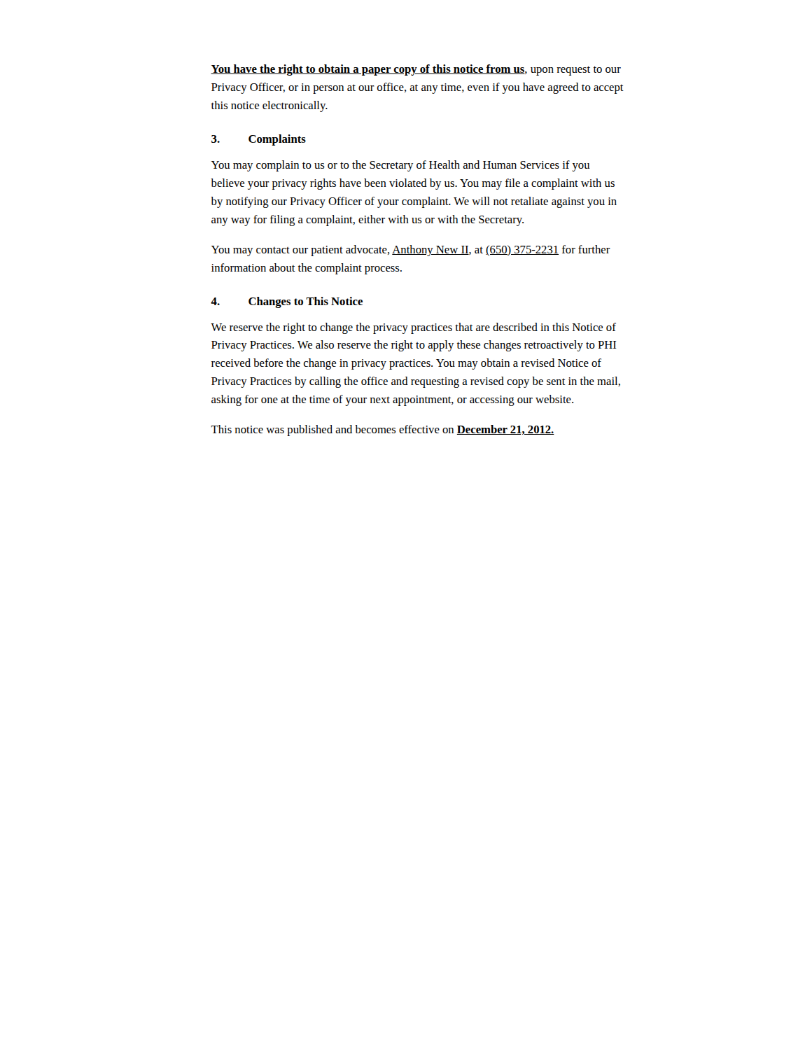You have the right to obtain a paper copy of this notice from us, upon request to our Privacy Officer, or in person at our office, at any time, even if you have agreed to accept this notice electronically.
3. Complaints
You may complain to us or to the Secretary of Health and Human Services if you believe your privacy rights have been violated by us. You may file a complaint with us by notifying our Privacy Officer of your complaint. We will not retaliate against you in any way for filing a complaint, either with us or with the Secretary.
You may contact our patient advocate, Anthony New II, at (650) 375-2231 for further information about the complaint process.
4. Changes to This Notice
We reserve the right to change the privacy practices that are described in this Notice of Privacy Practices. We also reserve the right to apply these changes retroactively to PHI received before the change in privacy practices. You may obtain a revised Notice of Privacy Practices by calling the office and requesting a revised copy be sent in the mail, asking for one at the time of your next appointment, or accessing our website.
This notice was published and becomes effective on December 21, 2012.